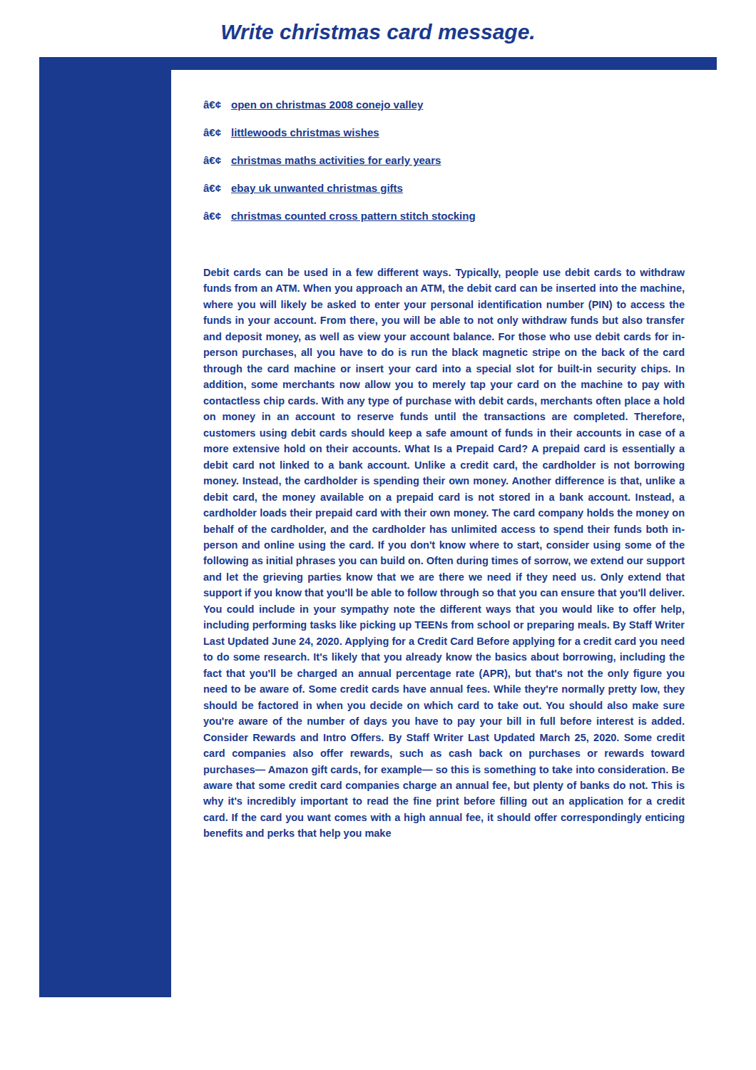Write christmas card message.
â€¢open on christmas 2008 conejo valley
â€¢littlewoods christmas wishes
â€¢christmas maths activities for early years
â€¢ebay uk unwanted christmas gifts
â€¢christmas counted cross pattern stitch stocking
Debit cards can be used in a few different ways. Typically, people use debit cards to withdraw funds from an ATM. When you approach an ATM, the debit card can be inserted into the machine, where you will likely be asked to enter your personal identification number (PIN) to access the funds in your account. From there, you will be able to not only withdraw funds but also transfer and deposit money, as well as view your account balance. For those who use debit cards for in-person purchases, all you have to do is run the black magnetic stripe on the back of the card through the card machine or insert your card into a special slot for built-in security chips. In addition, some merchants now allow you to merely tap your card on the machine to pay with contactless chip cards. With any type of purchase with debit cards, merchants often place a hold on money in an account to reserve funds until the transactions are completed. Therefore, customers using debit cards should keep a safe amount of funds in their accounts in case of a more extensive hold on their accounts. What Is a Prepaid Card? A prepaid card is essentially a debit card not linked to a bank account. Unlike a credit card, the cardholder is not borrowing money. Instead, the cardholder is spending their own money. Another difference is that, unlike a debit card, the money available on a prepaid card is not stored in a bank account. Instead, a cardholder loads their prepaid card with their own money. The card company holds the money on behalf of the cardholder, and the cardholder has unlimited access to spend their funds both in-person and online using the card. If you don't know where to start, consider using some of the following as initial phrases you can build on. Often during times of sorrow, we extend our support and let the grieving parties know that we are there we need if they need us. Only extend that support if you know that you'll be able to follow through so that you can ensure that you'll deliver. You could include in your sympathy note the different ways that you would like to offer help, including performing tasks like picking up TEENs from school or preparing meals. By Staff Writer Last Updated June 24, 2020. Applying for a Credit Card Before applying for a credit card you need to do some research. It's likely that you already know the basics about borrowing, including the fact that you'll be charged an annual percentage rate (APR), but that's not the only figure you need to be aware of. Some credit cards have annual fees. While they're normally pretty low, they should be factored in when you decide on which card to take out. You should also make sure you're aware of the number of days you have to pay your bill in full before interest is added. Consider Rewards and Intro Offers. By Staff Writer Last Updated March 25, 2020. Some credit card companies also offer rewards, such as cash back on purchases or rewards toward purchases— Amazon gift cards, for example— so this is something to take into consideration. Be aware that some credit card companies charge an annual fee, but plenty of banks do not. This is why it's incredibly important to read the fine print before filling out an application for a credit card. If the card you want comes with a high annual fee, it should offer correspondingly enticing benefits and perks that help you make